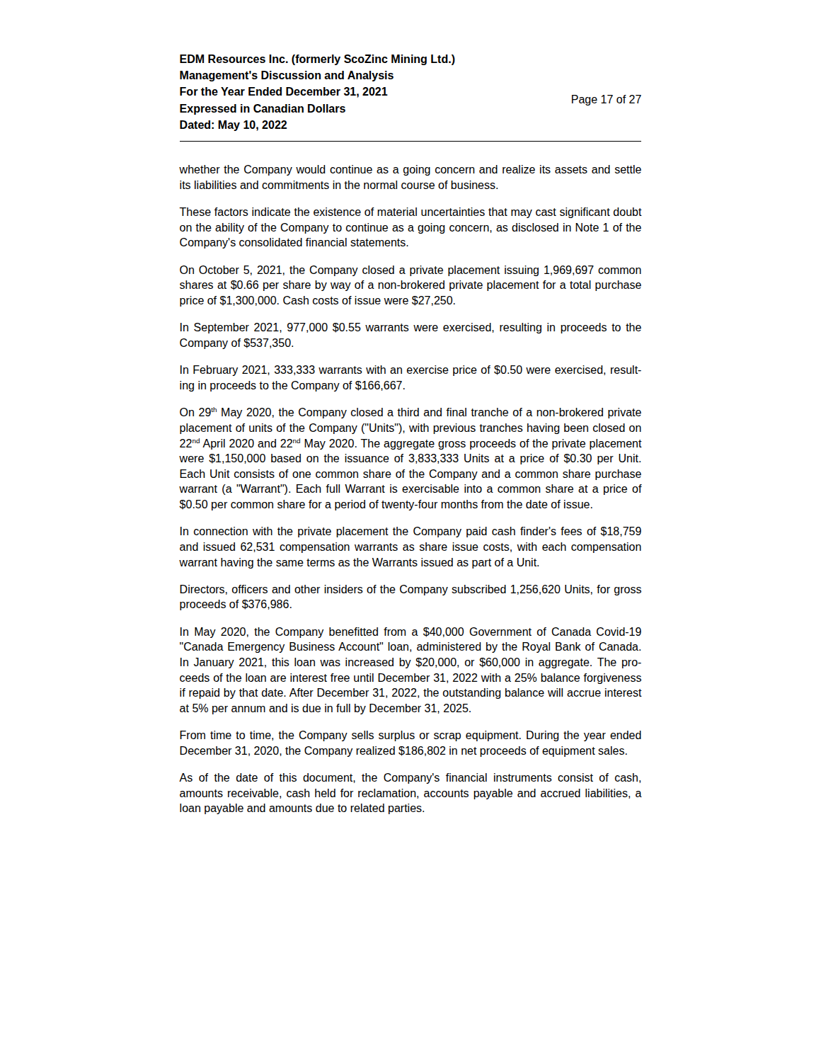EDM Resources Inc. (formerly ScoZinc Mining Ltd.)
Management's Discussion and Analysis
For the Year Ended December 31, 2021
Expressed in Canadian Dollars
Dated: May 10, 2022
Page 17 of 27
whether the Company would continue as a going concern and realize its assets and settle its liabilities and commitments in the normal course of business.
These factors indicate the existence of material uncertainties that may cast significant doubt on the ability of the Company to continue as a going concern, as disclosed in Note 1 of the Company's consolidated financial statements.
On October 5, 2021, the Company closed a private placement issuing 1,969,697 common shares at $0.66 per share by way of a non-brokered private placement for a total purchase price of $1,300,000. Cash costs of issue were $27,250.
In September 2021, 977,000 $0.55 warrants were exercised, resulting in proceeds to the Company of $537,350.
In February 2021, 333,333 warrants with an exercise price of $0.50 were exercised, resulting in proceeds to the Company of $166,667.
On 29th May 2020, the Company closed a third and final tranche of a non-brokered private placement of units of the Company ("Units"), with previous tranches having been closed on 22nd April 2020 and 22nd May 2020. The aggregate gross proceeds of the private placement were $1,150,000 based on the issuance of 3,833,333 Units at a price of $0.30 per Unit. Each Unit consists of one common share of the Company and a common share purchase warrant (a "Warrant"). Each full Warrant is exercisable into a common share at a price of $0.50 per common share for a period of twenty-four months from the date of issue.
In connection with the private placement the Company paid cash finder's fees of $18,759 and issued 62,531 compensation warrants as share issue costs, with each compensation warrant having the same terms as the Warrants issued as part of a Unit.
Directors, officers and other insiders of the Company subscribed 1,256,620 Units, for gross proceeds of $376,986.
In May 2020, the Company benefitted from a $40,000 Government of Canada Covid-19 "Canada Emergency Business Account" loan, administered by the Royal Bank of Canada. In January 2021, this loan was increased by $20,000, or $60,000 in aggregate. The proceeds of the loan are interest free until December 31, 2022 with a 25% balance forgiveness if repaid by that date. After December 31, 2022, the outstanding balance will accrue interest at 5% per annum and is due in full by December 31, 2025.
From time to time, the Company sells surplus or scrap equipment. During the year ended December 31, 2020, the Company realized $186,802 in net proceeds of equipment sales.
As of the date of this document, the Company's financial instruments consist of cash, amounts receivable, cash held for reclamation, accounts payable and accrued liabilities, a loan payable and amounts due to related parties.